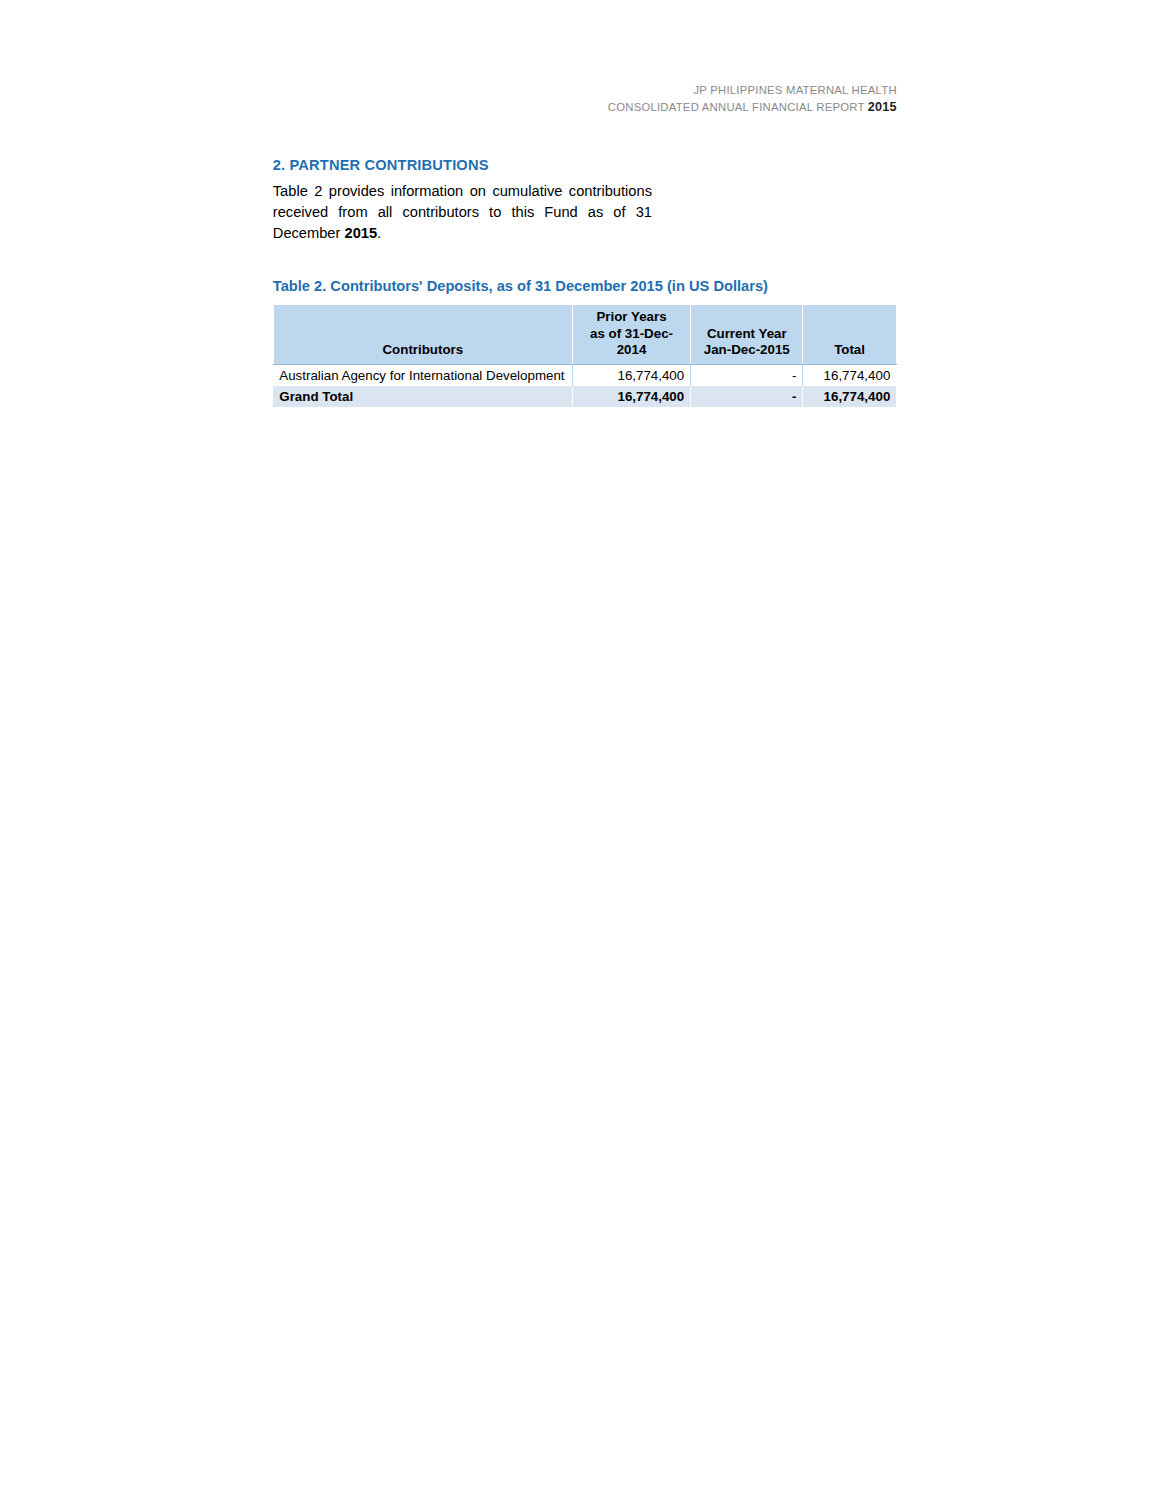JP PHILIPPINES MATERNAL HEALTH
CONSOLIDATED ANNUAL FINANCIAL REPORT 2015
2. PARTNER CONTRIBUTIONS
Table 2 provides information on cumulative contributions received from all contributors to this Fund as of 31 December 2015.
Table 2. Contributors' Deposits, as of 31 December 2015 (in US Dollars)
| Contributors | Prior Years as of 31-Dec-2014 | Current Year Jan-Dec-2015 | Total |
| --- | --- | --- | --- |
| Australian Agency for International Development | 16,774,400 | - | 16,774,400 |
| Grand Total | 16,774,400 | - | 16,774,400 |